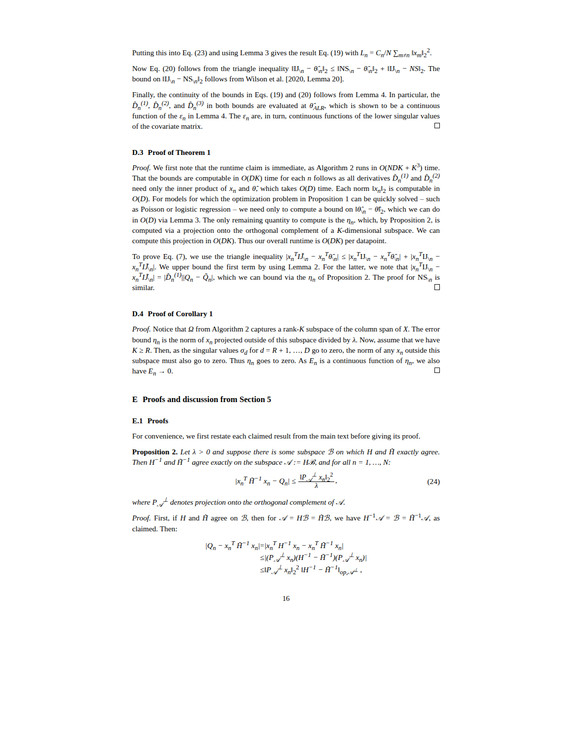Putting this into Eq. (23) and using Lemma 3 gives the result Eq. (19) with Ln = Cn/N ∑m≠n ‖xm‖22.
Now Eq. (20) follows from the triangle inequality ‖IJ\n − θ̂\n‖2 ≤ ‖NS\n − θ̂\n‖2 + ‖IJ\n − NS‖2. The bound on ‖IJ\n − NS\n‖2 follows from Wilson et al. [2020, Lemma 20].
Finally, the continuity of the bounds in Eqs. (19) and (20) follows from Lemma 4. In particular, the D̂n(1), D̂n(2), and D̂n(3) in both bounds are evaluated at θ̂ALR, which is shown to be a continuous function of the εn in Lemma 4. The εn are, in turn, continuous functions of the lower singular values of the covariate matrix.
D.3 Proof of Theorem 1
Proof. We first note that the runtime claim is immediate, as Algorithm 2 runs in O(NDK + K3) time. That the bounds are computable in O(DK) time for each n follows as all derivatives D̂n(1) and D̂n(2) need only the inner product of xn and θ̂, which takes O(D) time. Each norm ‖xn‖2 is computable in O(D). For models for which the optimization problem in Proposition 1 can be quickly solved – such as Poisson or logistic regression – we need only to compute a bound on ‖θ̂\n − θ̂‖2, which we can do in O(D) via Lemma 3. The only remaining quantity to compute is the ηn, which, by Proposition 2, is computed via a projection onto the orthogonal complement of a K-dimensional subspace. We can compute this projection in O(DK). Thus our overall runtime is O(DK) per datapoint.
To prove Eq. (7), we use the triangle inequality |xnT IJ̃\n − xnT θ̂\n| ≤ |xnTIJ\n − xnT θ̂\n| + |xnTIJ\n − xnT IJ̃\n|. We upper bound the first term by using Lemma 2. For the latter, we note that |xnTIJ\n − xnT IJ̃\n| = |D̂n(1)||Qn − Q̃n|, which we can bound via the ηn of Proposition 2. The proof for NS\n is similar.
D.4 Proof of Corollary 1
Proof. Notice that Ω from Algorithm 2 captures a rank-K subspace of the column span of X. The error bound ηn is the norm of xn projected outside of this subspace divided by λ. Now, assume that we have K ≥ R. Then, as the singular values σd for d = R + 1, …, D go to zero, the norm of any xn outside this subspace must also go to zero. Thus ηn goes to zero. As En is a continuous function of ηn, we also have En → 0.
EProofs and discussion from Section 5
E.1 Proofs
For convenience, we first restate each claimed result from the main text before giving its proof.
Proposition 2. Let λ > 0 and suppose there is some subspace ℬ on which H and H̃ exactly agree. Then H−1 and H̃−1 agree exactly on the subspace 𝒜 := Hℬ, and for all n = 1, …, N:
|xnT H̃−1 xn − Qn| ≤ ‖P𝒜⊥ xn‖22 λ, (24)
where P𝒜⊥ denotes projection onto the orthogonal complement of 𝒜.
Proof. First, if H and H̃ agree on ℬ, then for 𝒜 = Hℬ = H̃ℬ, we have H−1𝒜 = ℬ = H̃−1𝒜, as claimed. Then:
| /Q n − x n T H̃ −1 x n / | = | /x n T H −1 x n − x n T H̃ −1 x n / |
| | ≤ | /(P 𝒜 ⊥ x n )(H −1 − H̃ −1 )(P 𝒜 ⊥ x n )/ |
| | ≤ | ‖ P 𝒜 ⊥ x n ‖ 2 2 ‖ H −1 − H̃ −1 ‖ op , 𝒜 ⊥ , |
16